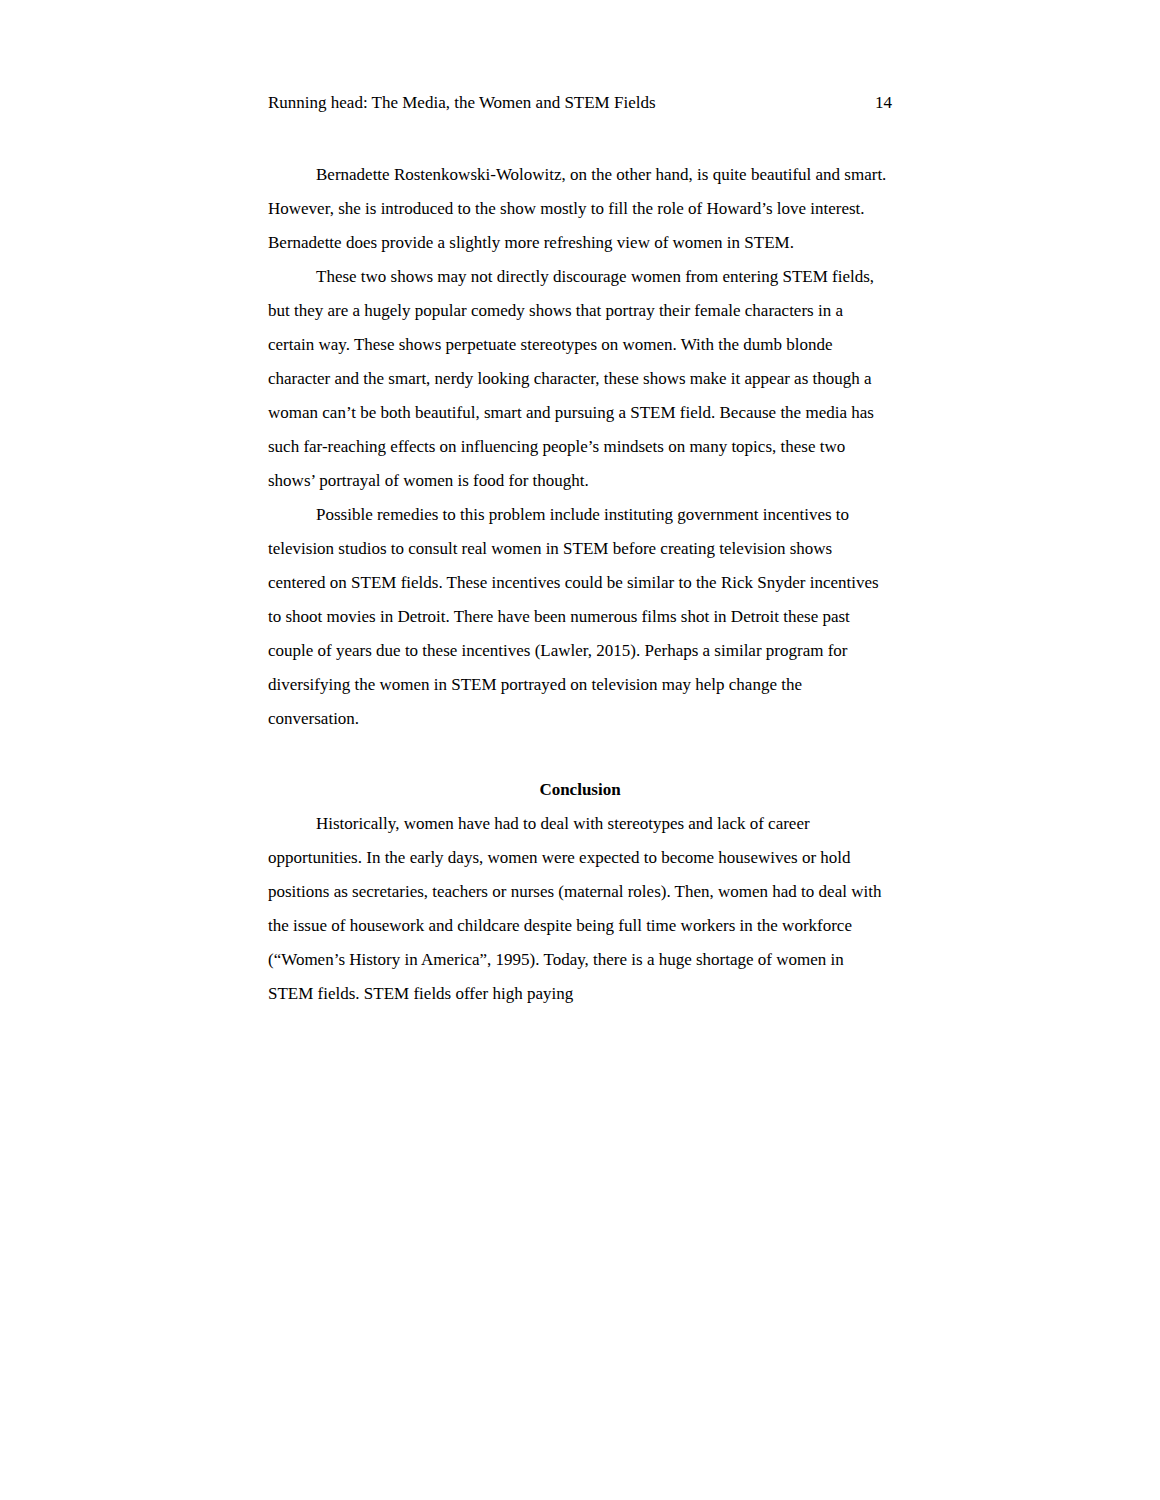Running head: The Media, the Women and STEM Fields 14
Bernadette Rostenkowski-Wolowitz, on the other hand, is quite beautiful and smart. However, she is introduced to the show mostly to fill the role of Howard’s love interest. Bernadette does provide a slightly more refreshing view of women in STEM.
These two shows may not directly discourage women from entering STEM fields, but they are a hugely popular comedy shows that portray their female characters in a certain way. These shows perpetuate stereotypes on women. With the dumb blonde character and the smart, nerdy looking character, these shows make it appear as though a woman can’t be both beautiful, smart and pursuing a STEM field. Because the media has such far-reaching effects on influencing people’s mindsets on many topics, these two shows’ portrayal of women is food for thought.
Possible remedies to this problem include instituting government incentives to television studios to consult real women in STEM before creating television shows centered on STEM fields. These incentives could be similar to the Rick Snyder incentives to shoot movies in Detroit. There have been numerous films shot in Detroit these past couple of years due to these incentives (Lawler, 2015). Perhaps a similar program for diversifying the women in STEM portrayed on television may help change the conversation.
Conclusion
Historically, women have had to deal with stereotypes and lack of career opportunities. In the early days, women were expected to become housewives or hold positions as secretaries, teachers or nurses (maternal roles). Then, women had to deal with the issue of housework and childcare despite being full time workers in the workforce (“Women’s History in America”, 1995). Today, there is a huge shortage of women in STEM fields. STEM fields offer high paying